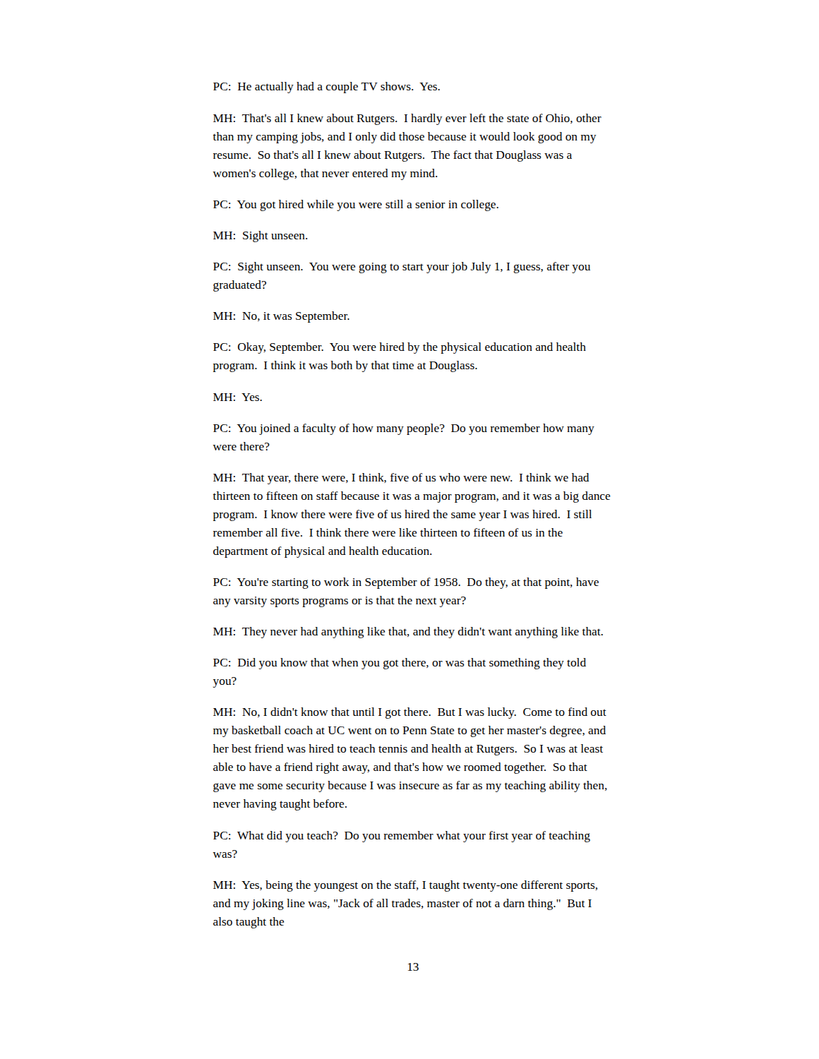PC: He actually had a couple TV shows. Yes.
MH: That's all I knew about Rutgers. I hardly ever left the state of Ohio, other than my camping jobs, and I only did those because it would look good on my resume. So that's all I knew about Rutgers. The fact that Douglass was a women's college, that never entered my mind.
PC: You got hired while you were still a senior in college.
MH: Sight unseen.
PC: Sight unseen. You were going to start your job July 1, I guess, after you graduated?
MH: No, it was September.
PC: Okay, September. You were hired by the physical education and health program. I think it was both by that time at Douglass.
MH: Yes.
PC: You joined a faculty of how many people? Do you remember how many were there?
MH: That year, there were, I think, five of us who were new. I think we had thirteen to fifteen on staff because it was a major program, and it was a big dance program. I know there were five of us hired the same year I was hired. I still remember all five. I think there were like thirteen to fifteen of us in the department of physical and health education.
PC: You're starting to work in September of 1958. Do they, at that point, have any varsity sports programs or is that the next year?
MH: They never had anything like that, and they didn't want anything like that.
PC: Did you know that when you got there, or was that something they told you?
MH: No, I didn't know that until I got there. But I was lucky. Come to find out my basketball coach at UC went on to Penn State to get her master's degree, and her best friend was hired to teach tennis and health at Rutgers. So I was at least able to have a friend right away, and that's how we roomed together. So that gave me some security because I was insecure as far as my teaching ability then, never having taught before.
PC: What did you teach? Do you remember what your first year of teaching was?
MH: Yes, being the youngest on the staff, I taught twenty-one different sports, and my joking line was, "Jack of all trades, master of not a darn thing." But I also taught the
13